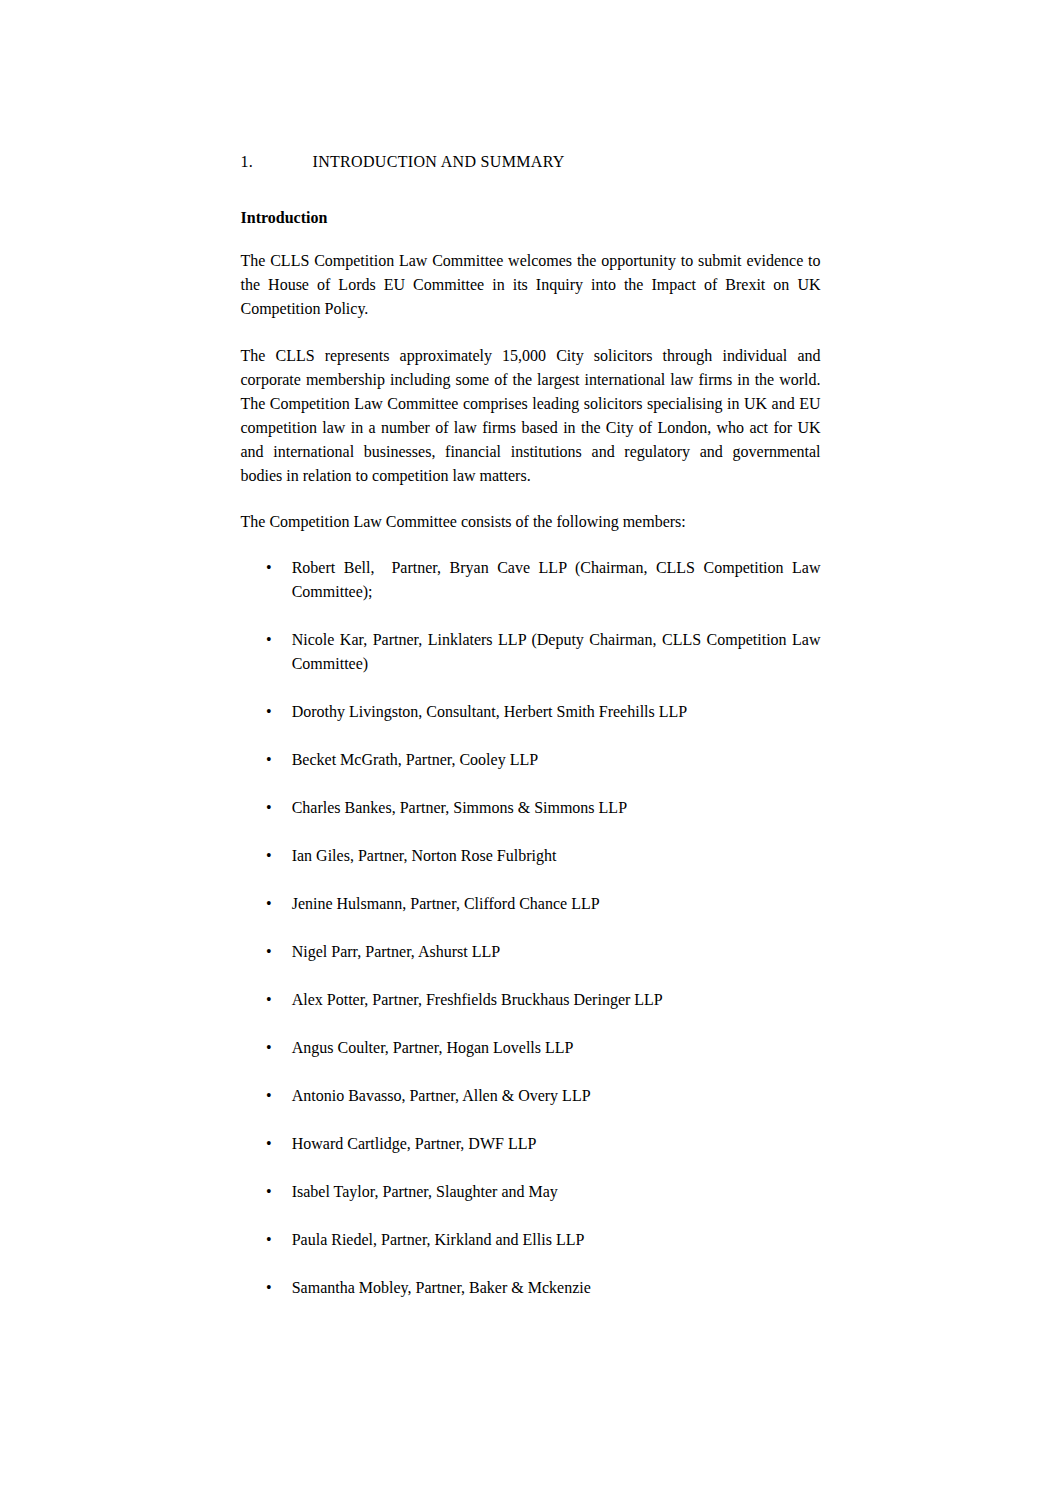1. INTRODUCTION AND SUMMARY
Introduction
The CLLS Competition Law Committee welcomes the opportunity to submit evidence to the House of Lords EU Committee in its Inquiry into the Impact of Brexit on UK Competition Policy.
The CLLS represents approximately 15,000 City solicitors through individual and corporate membership including some of the largest international law firms in the world. The Competition Law Committee comprises leading solicitors specialising in UK and EU competition law in a number of law firms based in the City of London, who act for UK and international businesses, financial institutions and regulatory and governmental bodies in relation to competition law matters.
The Competition Law Committee consists of the following members:
Robert Bell, Partner, Bryan Cave LLP (Chairman, CLLS Competition Law Committee);
Nicole Kar, Partner, Linklaters LLP (Deputy Chairman, CLLS Competition Law Committee)
Dorothy Livingston, Consultant, Herbert Smith Freehills LLP
Becket McGrath, Partner, Cooley LLP
Charles Bankes, Partner, Simmons & Simmons LLP
Ian Giles, Partner, Norton Rose Fulbright
Jenine Hulsmann, Partner, Clifford Chance LLP
Nigel Parr, Partner, Ashurst LLP
Alex Potter, Partner, Freshfields Bruckhaus Deringer LLP
Angus Coulter, Partner, Hogan Lovells LLP
Antonio Bavasso, Partner, Allen & Overy LLP
Howard Cartlidge, Partner, DWF LLP
Isabel Taylor, Partner, Slaughter and May
Paula Riedel, Partner, Kirkland and Ellis LLP
Samantha Mobley, Partner, Baker & Mckenzie